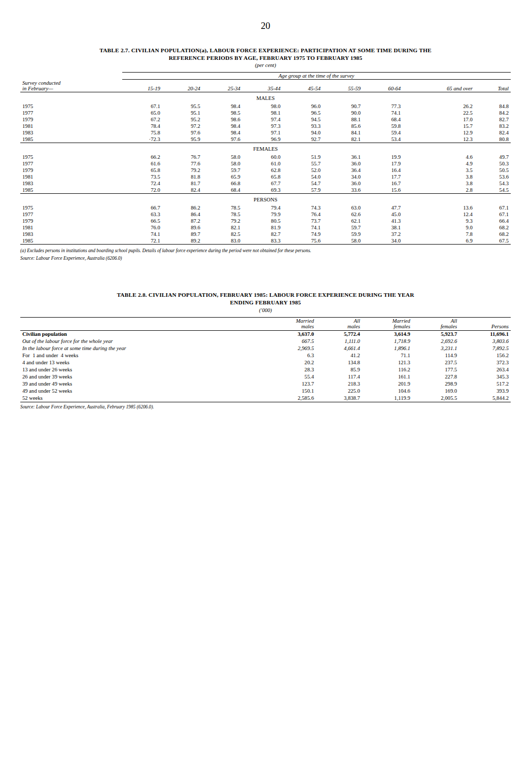20
TABLE 2.7. CIVILIAN POPULATION(a), LABOUR FORCE EXPERIENCE: PARTICIPATION AT SOME TIME DURING THE
REFERENCE PERIODS BY AGE, FEBRUARY 1975 TO FEBRUARY 1985
(per cent)
| | Age group at the time of the survey |
| Survey conducted in February— | 15-19 | 20-24 | 25-34 | 35-44 | 45-54 | 55-59 | 60-64 | 65 and over | Total |
| MALES |
| 1975 | 67.1 | 95.5 | 98.4 | 98.0 | 96.0 | 90.7 | 77.3 | 26.2 | 84.8 |
| 1977 | 65.0 | 95.1 | 98.5 | 98.1 | 96.5 | 90.0 | 74.1 | 22.5 | 84.2 |
| 1979 | 67.2 | 95.2 | 98.6 | 97.4 | 94.5 | 88.1 | 68.4 | 17.0 | 82.7 |
| 1981 | 78.4 | 97.2 | 98.4 | 97.3 | 93.3 | 85.6 | 59.8 | 15.7 | 83.2 |
| 1983 | 75.8 | 97.6 | 98.4 | 97.1 | 94.0 | 84.1 | 59.4 | 12.9 | 82.4 |
| 1985 | ·72.3 | 95.9 | 97.6 | 96.9 | 92.7 | 82.1 | 53.4 | 12.3 | 80.8 |
| FEMALES |
| 1975 | 66.2 | 76.7 | 58.0 | 60.0 | 51.9 | 36.1 | 19.9 | 4.6 | 49.7 |
| 1977 | 61.6 | 77.6 | 58.0 | 61.0 | 55.7 | 36.0 | 17.9 | 4.9 | 50.3 |
| 1979 | 65.8 | 79.2 | 59.7 | 62.8 | 52.0 | 36.4 | 16.4 | 3.5 | 50.5 |
| 1981 | 73.5 | 81.8 | 65.9 | 65.8 | 54.0 | 34.0 | 17.7 | 3.8 | 53.6 |
| 1983 | 72.4 | 81.7 | 66.8 | 67.7 | 54.7 | 36.0 | 16.7 | 3.8 | 54.3 |
| 1985 | 72.0 | 82.4 | 68.4 | 69.3 | 57.9 | 33.6 | 15.6 | 2.8 | 54.5 |
| PERSONS |
| 1975 | 66.7 | 86.2 | 78.5 | 79.4 | 74.3 | 63.0 | 47.7 | 13.6 | 67.1 |
| 1977 | 63.3 | 86.4 | 78.5 | 79.9 | 76.4 | 62.6 | 45.0 | 12.4 | 67.1 |
| 1979 | 66.5 | 87.2 | 79.2 | 80.5 | 73.7 | 62.1 | 41.3 | 9.3 | 66.4 |
| 1981 | 76.0 | 89.6 | 82.1 | 81.9 | 74.1 | 59.7 | 38.1 | 9.0 | 68.2 |
| 1983 | 74.1 | 89.7 | 82.5 | 82.7 | 74.9 | 59.9 | 37.2 | 7.8 | 68.2 |
| 1985 | 72.1 | 89.2 | 83.0 | 83.3 | 75.6 | 58.0 | 34.0 | 6.9 | 67.5 |
(a) Excludes persons in institutions and boarding school pupils. Details of labour force experience during the period were not obtained for these persons.
Source: Labour Force Experience, Australia (6206.0)
TABLE 2.8. CIVILIAN POPULATION, FEBRUARY 1985: LABOUR FORCE EXPERIENCE DURING THE YEAR
ENDING FEBRUARY 1985
('000)
| | Married males | All males | Married females | All females | Persons |
| Civilian population | 3,637.0 | 5,772.4 | 3,614.9 | 5,923.7 | 11,696.1 |
| Out of the labour force for the whole year | 667.5 | 1,111.0 | 1,718.9 | 2,692.6 | 3,803.6 |
| In the labour force at some time during the year | 2,969.5 | 4,661.4 | 1,896.1 | 3,231.1 | 7,892.5 |
| For 1 and under 4 weeks | 6.3 | 41.2 | 71.1 | 114.9 | 156.2 |
| 4 and under 13 weeks | 20.2 | 134.8 | 121.3 | 237.5 | 372.3 |
| 13 and under 26 weeks | 28.3 | 85.9 | 116.2 | 177.5 | 263.4 |
| 26 and under 39 weeks | 55.4 | 117.4 | 161.1 | 227.8 | 345.3 |
| 39 and under 49 weeks | 123.7 | 218.3 | 201.9 | 298.9 | 517.2 |
| 49 and under 52 weeks | 150.1 | 225.0 | 104.6 | 169.0 | 393.9 |
| 52 weeks | 2,585.6 | 3,838.7 | 1,119.9 | 2,005.5 | 5,844.2 |
Source: Labour Force Experience, Australia, February 1985 (6206.0).